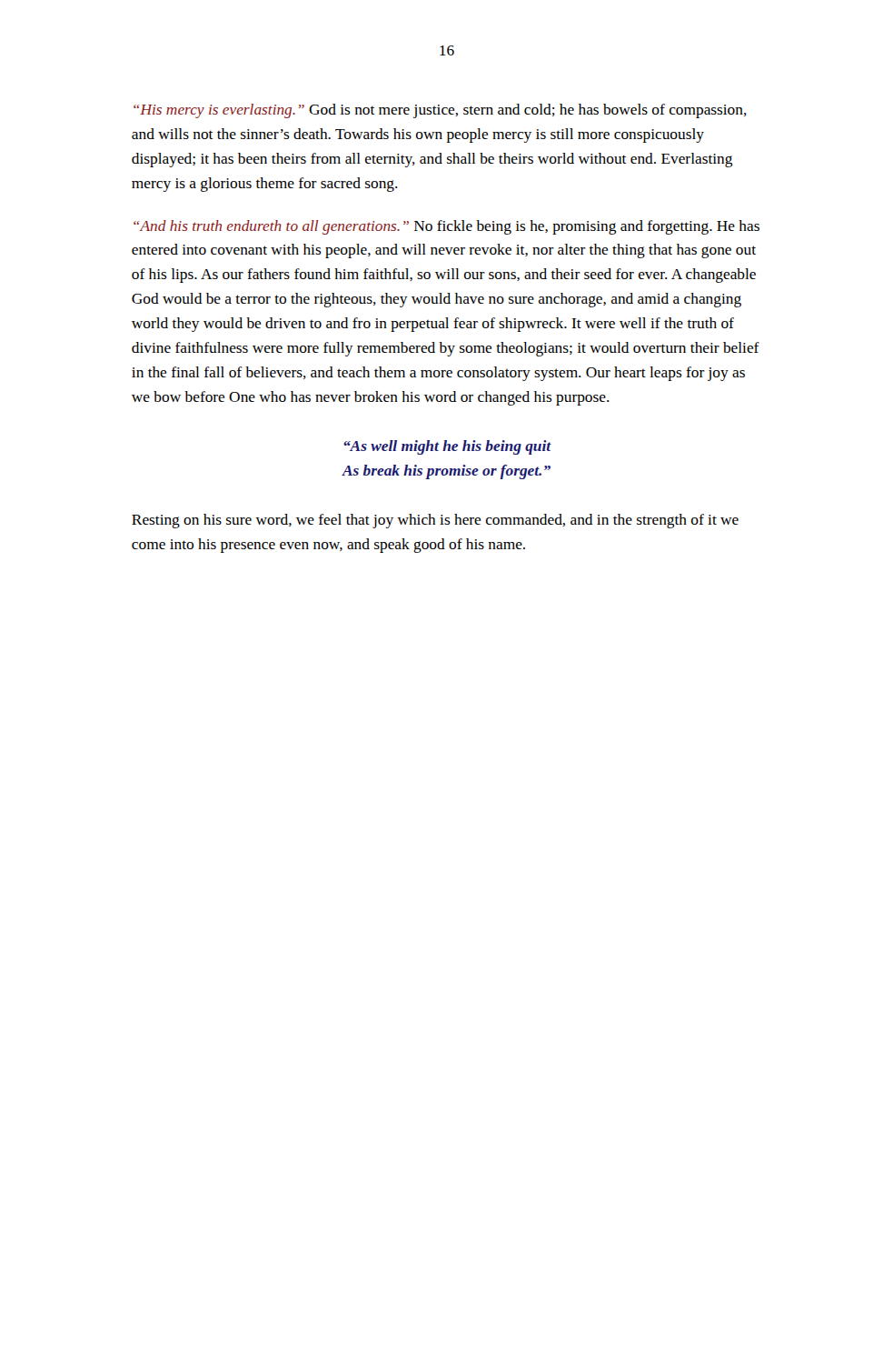16
“His mercy is everlasting.” God is not mere justice, stern and cold; he has bowels of compassion, and wills not the sinner’s death. Towards his own people mercy is still more conspicuously displayed; it has been theirs from all eternity, and shall be theirs world without end. Everlasting mercy is a glorious theme for sacred song.
“And his truth endureth to all generations.” No fickle being is he, promising and forgetting. He has entered into covenant with his people, and will never revoke it, nor alter the thing that has gone out of his lips. As our fathers found him faithful, so will our sons, and their seed for ever. A changeable God would be a terror to the righteous, they would have no sure anchorage, and amid a changing world they would be driven to and fro in perpetual fear of shipwreck. It were well if the truth of divine faithfulness were more fully remembered by some theologians; it would overturn their belief in the final fall of believers, and teach them a more consolatory system. Our heart leaps for joy as we bow before One who has never broken his word or changed his purpose.
“As well might he his being quit As break his promise or forget.”
Resting on his sure word, we feel that joy which is here commanded, and in the strength of it we come into his presence even now, and speak good of his name.